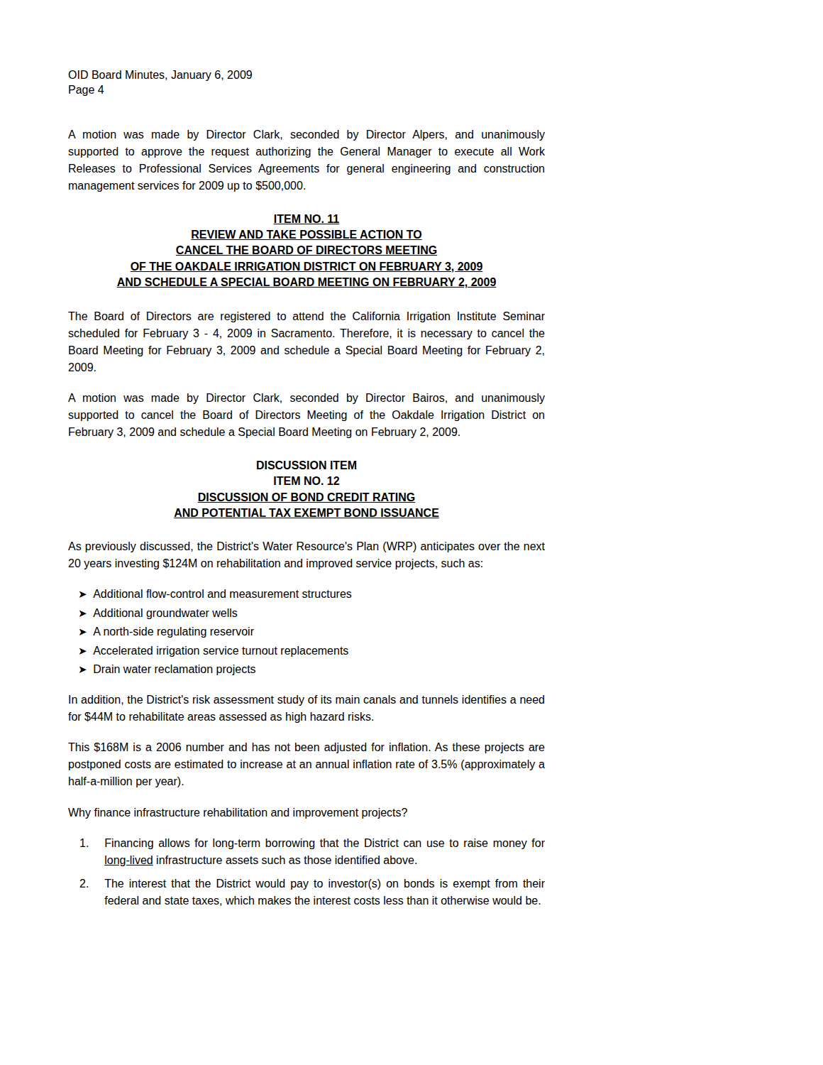OID Board Minutes, January 6, 2009
Page 4
A motion was made by Director Clark, seconded by Director Alpers, and unanimously supported to approve the request authorizing the General Manager to execute all Work Releases to Professional Services Agreements for general engineering and construction management services for 2009 up to $500,000.
ITEM NO. 11
REVIEW AND TAKE POSSIBLE ACTION TO
CANCEL THE BOARD OF DIRECTORS MEETING
OF THE OAKDALE IRRIGATION DISTRICT ON FEBRUARY 3, 2009
AND SCHEDULE A SPECIAL BOARD MEETING ON FEBRUARY 2, 2009
The Board of Directors are registered to attend the California Irrigation Institute Seminar scheduled for February 3 - 4, 2009 in Sacramento. Therefore, it is necessary to cancel the Board Meeting for February 3, 2009 and schedule a Special Board Meeting for February 2, 2009.
A motion was made by Director Clark, seconded by Director Bairos, and unanimously supported to cancel the Board of Directors Meeting of the Oakdale Irrigation District on February 3, 2009 and schedule a Special Board Meeting on February 2, 2009.
DISCUSSION ITEM
ITEM NO. 12
DISCUSSION OF BOND CREDIT RATING
AND POTENTIAL TAX EXEMPT BOND ISSUANCE
As previously discussed, the District's Water Resource's Plan (WRP) anticipates over the next 20 years investing $124M on rehabilitation and improved service projects, such as:
Additional flow-control and measurement structures
Additional groundwater wells
A north-side regulating reservoir
Accelerated irrigation service turnout replacements
Drain water reclamation projects
In addition, the District's risk assessment study of its main canals and tunnels identifies a need for $44M to rehabilitate areas assessed as high hazard risks.
This $168M is a 2006 number and has not been adjusted for inflation. As these projects are postponed costs are estimated to increase at an annual inflation rate of 3.5% (approximately a half-a-million per year).
Why finance infrastructure rehabilitation and improvement projects?
Financing allows for long-term borrowing that the District can use to raise money for long-lived infrastructure assets such as those identified above.
The interest that the District would pay to investor(s) on bonds is exempt from their federal and state taxes, which makes the interest costs less than it otherwise would be.